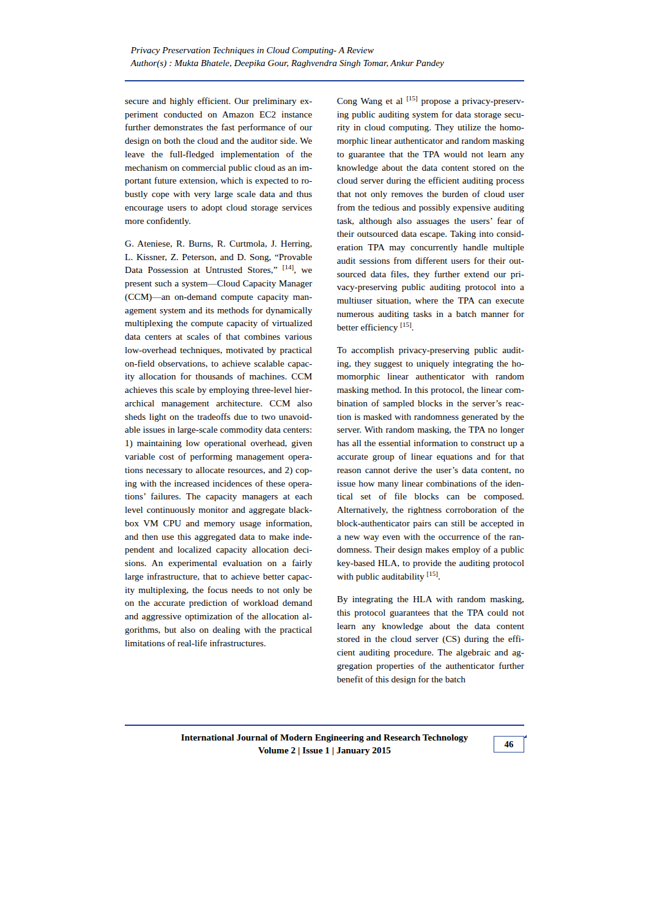Privacy Preservation Techniques in Cloud Computing- A Review
Author(s) : Mukta Bhatele, Deepika Gour, Raghvendra Singh Tomar, Ankur Pandey
secure and highly efficient. Our preliminary experiment conducted on Amazon EC2 instance further demonstrates the fast performance of our design on both the cloud and the auditor side. We leave the full-fledged implementation of the mechanism on commercial public cloud as an important future extension, which is expected to robustly cope with very large scale data and thus encourage users to adopt cloud storage services more confidently.
G. Ateniese, R. Burns, R. Curtmola, J. Herring, L. Kissner, Z. Peterson, and D. Song, “Provable Data Possession at Untrusted Stores,” [14], we present such a system—Cloud Capacity Manager (CCM)—an on-demand compute capacity management system and its methods for dynamically multiplexing the compute capacity of virtualized data centers at scales of that combines various low-overhead techniques, motivated by practical on-field observations, to achieve scalable capacity allocation for thousands of machines. CCM achieves this scale by employing three-level hierarchical management architecture. CCM also sheds light on the tradeoffs due to two unavoidable issues in large-scale commodity data centers: 1) maintaining low operational overhead, given variable cost of performing management operations necessary to allocate resources, and 2) coping with the increased incidences of these operations’ failures. The capacity managers at each level continuously monitor and aggregate black-box VM CPU and memory usage information, and then use this aggregated data to make independent and localized capacity allocation decisions. An experimental evaluation on a fairly large infrastructure, that to achieve better capacity multiplexing, the focus needs to not only be on the accurate prediction of workload demand and aggressive optimization of the allocation algorithms, but also on dealing with the practical limitations of real-life infrastructures.
Cong Wang et al [15] propose a privacy-preserving public auditing system for data storage security in cloud computing. They utilize the homomorphic linear authenticator and random masking to guarantee that the TPA would not learn any knowledge about the data content stored on the cloud server during the efficient auditing process that not only removes the burden of cloud user from the tedious and possibly expensive auditing task, although also assuages the users’ fear of their outsourced data escape. Taking into consideration TPA may concurrently handle multiple audit sessions from different users for their outsourced data files, they further extend our privacy-preserving public auditing protocol into a multiuser situation, where the TPA can execute numerous auditing tasks in a batch manner for better efficiency [15].
To accomplish privacy-preserving public auditing, they suggest to uniquely integrating the homomorphic linear authenticator with random masking method. In this protocol, the linear combination of sampled blocks in the server’s reaction is masked with randomness generated by the server. With random masking, the TPA no longer has all the essential information to construct up a accurate group of linear equations and for that reason cannot derive the user’s data content, no issue how many linear combinations of the identical set of file blocks can be composed. Alternatively, the rightness corroboration of the block-authenticator pairs can still be accepted in a new way even with the occurrence of the randomness. Their design makes employ of a public key-based HLA, to provide the auditing protocol with public auditability [15].
By integrating the HLA with random masking, this protocol guarantees that the TPA could not learn any knowledge about the data content stored in the cloud server (CS) during the efficient auditing procedure. The algebraic and aggregation properties of the authenticator further benefit of this design for the batch
International Journal of Modern Engineering and Research Technology
Volume 2 | Issue 1 | January 2015
46